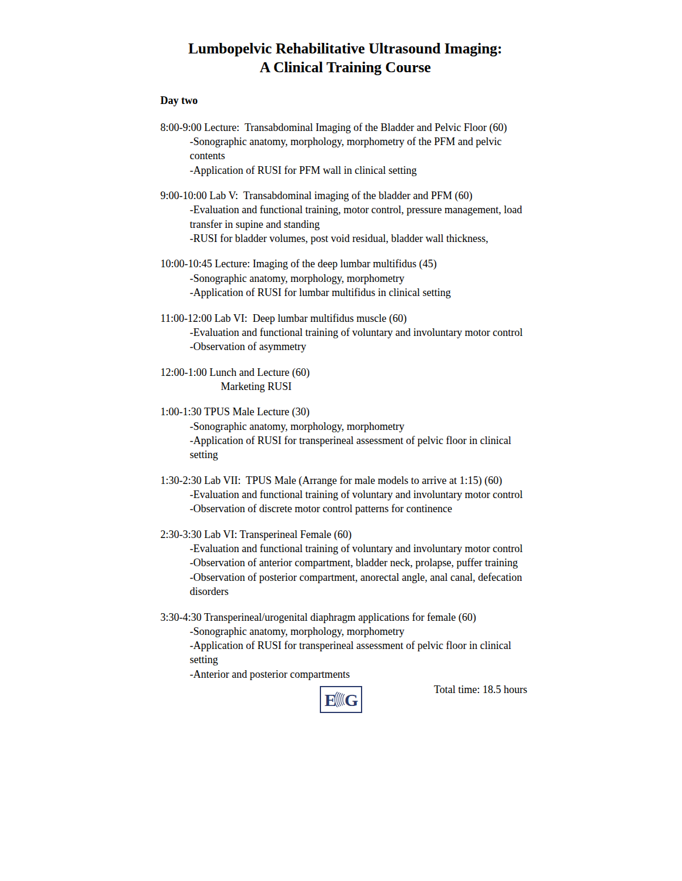Lumbopelvic Rehabilitative Ultrasound Imaging:
A Clinical Training Course
Day two
8:00-9:00 Lecture: Transabdominal Imaging of the Bladder and Pelvic Floor (60)
-Sonographic anatomy, morphology, morphometry of the PFM and pelvic contents
-Application of RUSI for PFM wall in clinical setting
9:00-10:00 Lab V: Transabdominal imaging of the bladder and PFM (60)
-Evaluation and functional training, motor control, pressure management, load transfer in supine and standing
-RUSI for bladder volumes, post void residual, bladder wall thickness,
10:00-10:45 Lecture: Imaging of the deep lumbar multifidus (45)
-Sonographic anatomy, morphology, morphometry
-Application of RUSI for lumbar multifidus in clinical setting
11:00-12:00 Lab VI: Deep lumbar multifidus muscle (60)
-Evaluation and functional training of voluntary and involuntary motor control
-Observation of asymmetry
12:00-1:00 Lunch and Lecture (60)
Marketing RUSI
1:00-1:30 TPUS Male Lecture (30)
-Sonographic anatomy, morphology, morphometry
-Application of RUSI for transperineal assessment of pelvic floor in clinical setting
1:30-2:30 Lab VII: TPUS Male (Arrange for male models to arrive at 1:15) (60)
-Evaluation and functional training of voluntary and involuntary motor control
-Observation of discrete motor control patterns for continence
2:30-3:30 Lab VI: Transperineal Female (60)
-Evaluation and functional training of voluntary and involuntary motor control
-Observation of anterior compartment, bladder neck, prolapse, puffer training
-Observation of posterior compartment, anorectal angle, anal canal, defecation disorders
3:30-4:30 Transperineal/urogenital diaphragm applications for female (60)
-Sonographic anatomy, morphology, morphometry
-Application of RUSI for transperineal assessment of pelvic floor in clinical setting
-Anterior and posterior compartments
Total time: 18.5 hours
E G